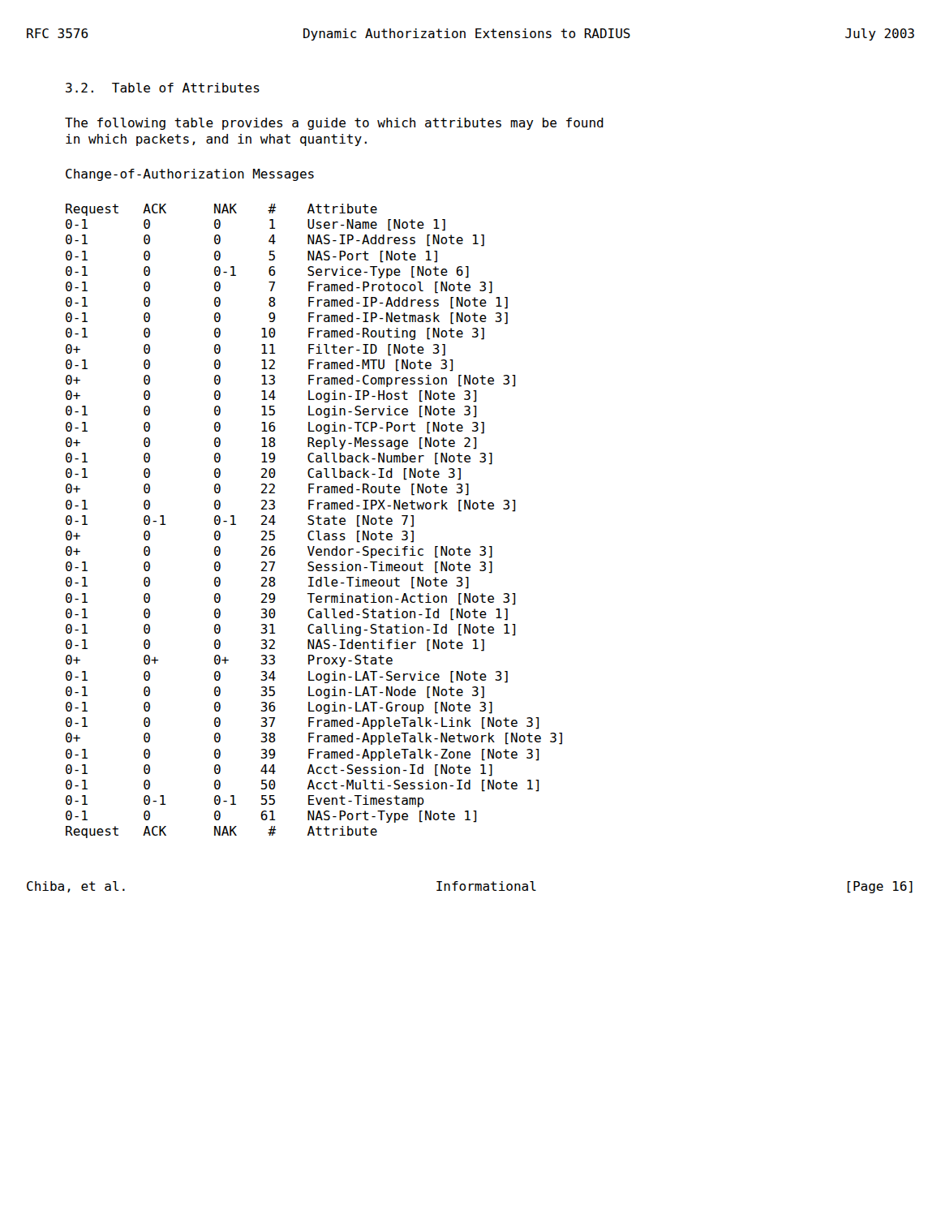RFC 3576 Dynamic Authorization Extensions to RADIUS July 2003
3.2. Table of Attributes
The following table provides a guide to which attributes may be found
in which packets, and in what quantity.
Change-of-Authorization Messages
Request   ACK      NAK    #    Attribute
0-1       0        0      1    User-Name [Note 1]
0-1       0        0      4    NAS-IP-Address [Note 1]
0-1       0        0      5    NAS-Port [Note 1]
0-1       0        0-1    6    Service-Type [Note 6]
0-1       0        0      7    Framed-Protocol [Note 3]
0-1       0        0      8    Framed-IP-Address [Note 1]
0-1       0        0      9    Framed-IP-Netmask [Note 3]
0-1       0        0     10    Framed-Routing [Note 3]
0+        0        0     11    Filter-ID [Note 3]
0-1       0        0     12    Framed-MTU [Note 3]
0+        0        0     13    Framed-Compression [Note 3]
0+        0        0     14    Login-IP-Host [Note 3]
0-1       0        0     15    Login-Service [Note 3]
0-1       0        0     16    Login-TCP-Port [Note 3]
0+        0        0     18    Reply-Message [Note 2]
0-1       0        0     19    Callback-Number [Note 3]
0-1       0        0     20    Callback-Id [Note 3]
0+        0        0     22    Framed-Route [Note 3]
0-1       0        0     23    Framed-IPX-Network [Note 3]
0-1       0-1      0-1   24    State [Note 7]
0+        0        0     25    Class [Note 3]
0+        0        0     26    Vendor-Specific [Note 3]
0-1       0        0     27    Session-Timeout [Note 3]
0-1       0        0     28    Idle-Timeout [Note 3]
0-1       0        0     29    Termination-Action [Note 3]
0-1       0        0     30    Called-Station-Id [Note 1]
0-1       0        0     31    Calling-Station-Id [Note 1]
0-1       0        0     32    NAS-Identifier [Note 1]
0+        0+       0+    33    Proxy-State
0-1       0        0     34    Login-LAT-Service [Note 3]
0-1       0        0     35    Login-LAT-Node [Note 3]
0-1       0        0     36    Login-LAT-Group [Note 3]
0-1       0        0     37    Framed-AppleTalk-Link [Note 3]
0+        0        0     38    Framed-AppleTalk-Network [Note 3]
0-1       0        0     39    Framed-AppleTalk-Zone [Note 3]
0-1       0        0     44    Acct-Session-Id [Note 1]
0-1       0        0     50    Acct-Multi-Session-Id [Note 1]
0-1       0-1      0-1   55    Event-Timestamp
0-1       0        0     61    NAS-Port-Type [Note 1]
Request   ACK      NAK    #    Attribute
Chiba, et al. Informational [Page 16]